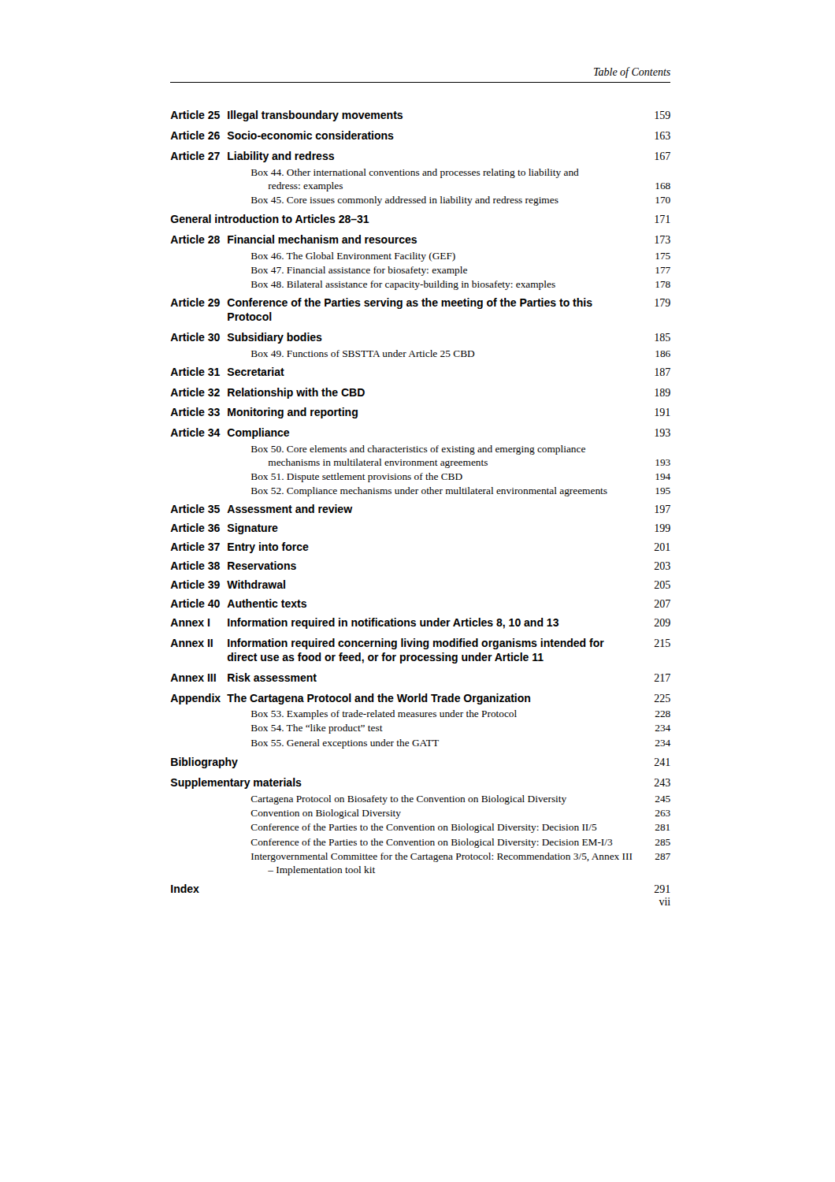Table of Contents
| Article 25 | Illegal transboundary movements | 159 |
| Article 26 | Socio-economic considerations | 163 |
| Article 27 | Liability and redress | 167 |
| | Box 44. Other international conventions and processes relating to liability and redress: examples | 168 |
| | Box 45. Core issues commonly addressed in liability and redress regimes | 170 |
| General introduction to Articles 28–31 | 171 |
| Article 28 | Financial mechanism and resources | 173 |
| | Box 46. The Global Environment Facility (GEF) | 175 |
| | Box 47. Financial assistance for biosafety: example | 177 |
| | Box 48. Bilateral assistance for capacity-building in biosafety: examples | 178 |
| Article 29 | Conference of the Parties serving as the meeting of the Parties to this Protocol | 179 |
| Article 30 | Subsidiary bodies | 185 |
| | Box 49. Functions of SBSTTA under Article 25 CBD | 186 |
| Article 31 | Secretariat | 187 |
| Article 32 | Relationship with the CBD | 189 |
| Article 33 | Monitoring and reporting | 191 |
| Article 34 | Compliance | 193 |
| | Box 50. Core elements and characteristics of existing and emerging compliance mechanisms in multilateral environment agreements | 193 |
| | Box 51. Dispute settlement provisions of the CBD | 194 |
| | Box 52. Compliance mechanisms under other multilateral environmental agreements | 195 |
| Article 35 | Assessment and review | 197 |
| Article 36 | Signature | 199 |
| Article 37 | Entry into force | 201 |
| Article 38 | Reservations | 203 |
| Article 39 | Withdrawal | 205 |
| Article 40 | Authentic texts | 207 |
| Annex I | Information required in notifications under Articles 8, 10 and 13 | 209 |
| Annex II | Information required concerning living modified organisms intended for direct use as food or feed, or for processing under Article 11 | 215 |
| Annex III | Risk assessment | 217 |
| Appendix | The Cartagena Protocol and the World Trade Organization | 225 |
| | Box 53. Examples of trade-related measures under the Protocol | 228 |
| | Box 54. The “like product” test | 234 |
| | Box 55. General exceptions under the GATT | 234 |
| Bibliography | 241 |
| Supplementary materials | 243 |
| | Cartagena Protocol on Biosafety to the Convention on Biological Diversity | 245 |
| | Convention on Biological Diversity | 263 |
| | Conference of the Parties to the Convention on Biological Diversity: Decision II/5 | 281 |
| | Conference of the Parties to the Convention on Biological Diversity: Decision EM-I/3 | 285 |
| | Intergovernmental Committee for the Cartagena Protocol: Recommendation 3/5, Annex III – Implementation tool kit | 287 |
| Index | 291 |
vii